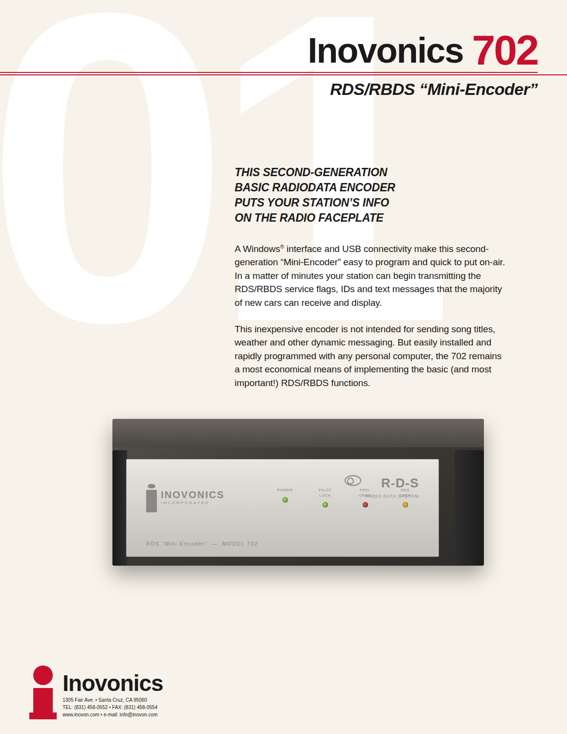01
Inovonics 702
RDS/RBDS “Mini-Encoder”
THIS SECOND-GENERATION
BASIC RADIODATA ENCODER
PUTS YOUR STATION’S INFO
ON THE RADIO FACEPLATE
A Windows® interface and USB connectivity make this second-generation “Mini-Encoder” easy to program and quick to put on-air. In a matter of minutes your station can begin transmitting the RDS/RBDS service flags, IDs and text messages that the majority of new cars can receive and display.
This inexpensive encoder is not intended for sending song titles, weather and other dynamic messaging. But easily installed and rapidly programmed with any personal computer, the 702 remains a most economical means of implementing the basic (and most important!) RDS/RBDS functions.
INOVONICS
INCORPORATED
R-D-S
RADIO DATA SYSTEM
POWER
PILOT
LOCK
PRO-
GRAM
RDS
DATA
RDS “Mini Encoder” — MODEL 702
Inovonics
1305 Fair Ave. • Santa Cruz, CA 95060
TEL: (831) 458-0552 • FAX: (831) 458-0554
www.inovon.com • e-mail: info@inovon.com